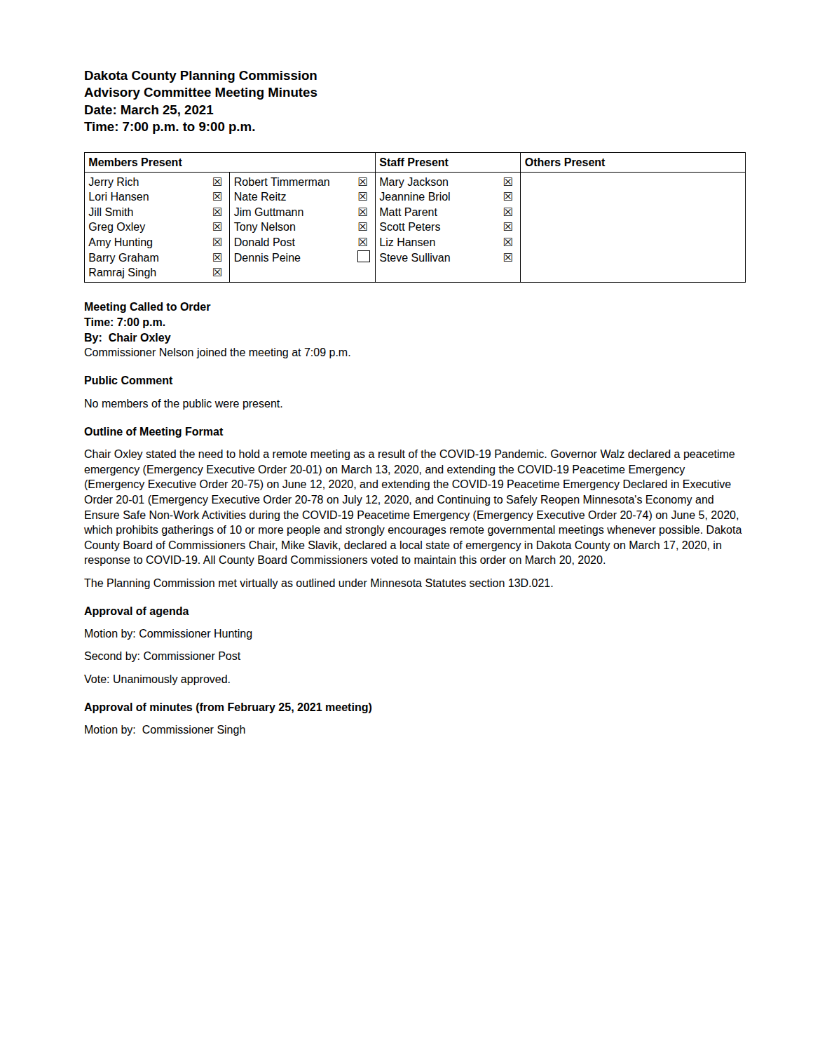Dakota County Planning Commission Advisory Committee Meeting Minutes Date: March 25, 2021 Time: 7:00 p.m. to 9:00 p.m.
| Members Present | Staff Present | Others Present |
| --- | --- | --- |
| / Jerry Rich / ☒ / / Lori Hansen / ☒ / / Jill Smith / ☒ / / Greg Oxley / ☒ / / Amy Hunting / ☒ / / Barry Graham / ☒ / / Ramraj Singh / ☒ / | / Robert Timmerman / ☒ / / Nate Reitz / ☒ / / Jim Guttmann / ☒ / / Tony Nelson / ☒ / / Donald Post / ☒ / / Dennis Peine / / | / Mary Jackson / ☒ / / Jeannine Briol / ☒ / / Matt Parent / ☒ / / Scott Peters / ☒ / / Liz Hansen / ☒ / / Steve Sullivan / ☒ / | |
Meeting Called to Order
Time: 7:00 p.m.
By: Chair Oxley
Commissioner Nelson joined the meeting at 7:09 p.m.
Public Comment
No members of the public were present.
Outline of Meeting Format
Chair Oxley stated the need to hold a remote meeting as a result of the COVID-19 Pandemic. Governor Walz declared a peacetime emergency (Emergency Executive Order 20-01) on March 13, 2020, and extending the COVID-19 Peacetime Emergency (Emergency Executive Order 20-75) on June 12, 2020, and extending the COVID-19 Peacetime Emergency Declared in Executive Order 20-01 (Emergency Executive Order 20-78 on July 12, 2020, and Continuing to Safely Reopen Minnesota's Economy and Ensure Safe Non-Work Activities during the COVID-19 Peacetime Emergency (Emergency Executive Order 20-74) on June 5, 2020, which prohibits gatherings of 10 or more people and strongly encourages remote governmental meetings whenever possible. Dakota County Board of Commissioners Chair, Mike Slavik, declared a local state of emergency in Dakota County on March 17, 2020, in response to COVID-19. All County Board Commissioners voted to maintain this order on March 20, 2020.
The Planning Commission met virtually as outlined under Minnesota Statutes section 13D.021.
Approval of agenda
Motion by: Commissioner Hunting
Second by: Commissioner Post
Vote: Unanimously approved.
Approval of minutes (from February 25, 2021 meeting)
Motion by: Commissioner Singh